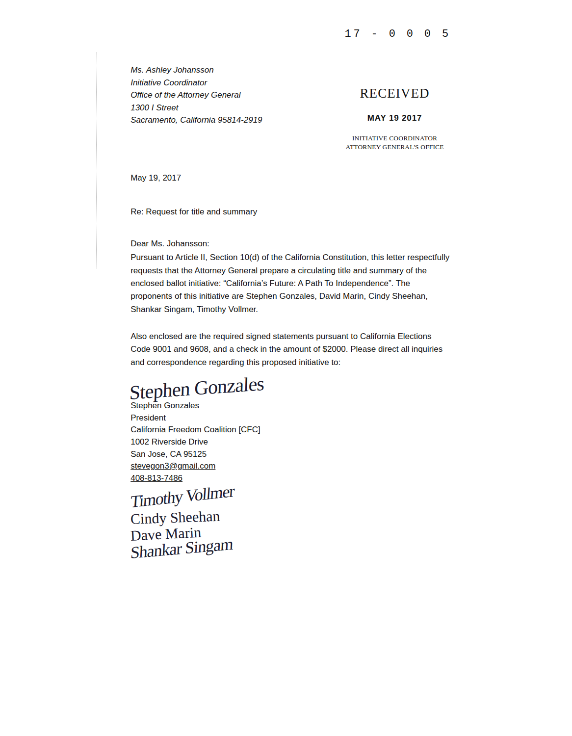17 - 0 0 0 5
Ms. Ashley Johansson Initiative Coordinator Office of the Attorney General 1300 I Street Sacramento, California 95814-2919
RECEIVED
MAY 19 2017
INITIATIVE COORDINATOR
ATTORNEY GENERAL'S OFFICE
May 19, 2017
Re: Request for title and summary
Dear Ms. Johansson:
Pursuant to Article II, Section 10(d) of the California Constitution, this letter respectfully requests that the Attorney General prepare a circulating title and summary of the enclosed ballot initiative: “California’s Future: A Path To Independence”. The proponents of this initiative are Stephen Gonzales, David Marin, Cindy Sheehan, Shankar Singam, Timothy Vollmer.
Also enclosed are the required signed statements pursuant to California Elections Code 9001 and 9608, and a check in the amount of $2000. Please direct all inquiries and correspondence regarding this proposed initiative to:
Stephen Gonzales
Stephen Gonzales
President
California Freedom Coalition [CFC]
1002 Riverside Drive
San Jose, CA 95125
stevegon3@gmail.com
408-813-7486
Timothy Vollmer
Cindy Sheehan
Dave Marin
Shankar Singam